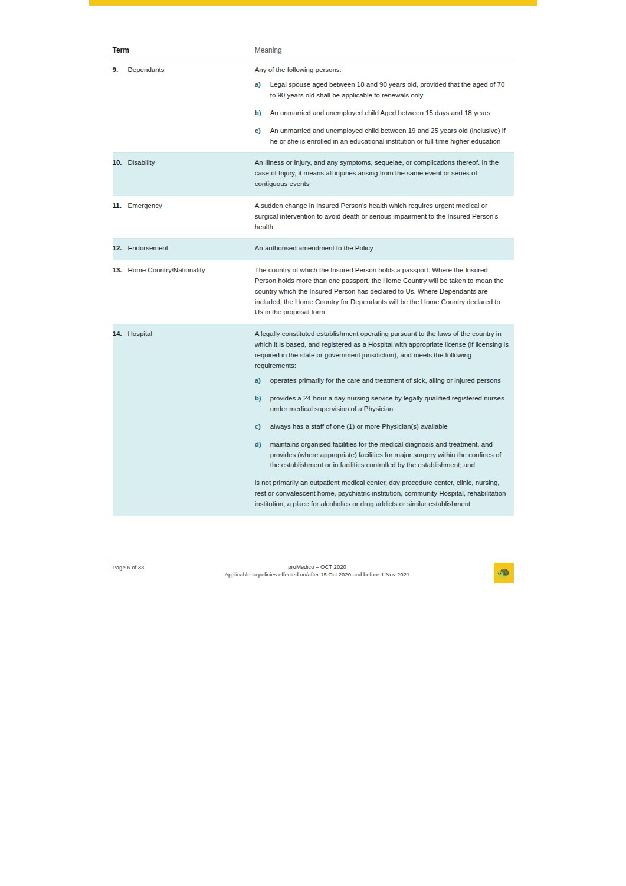| Term | Meaning |
| --- | --- |
| 9. Dependants | Any of the following persons: a) Legal spouse aged between 18 and 90 years old, provided that the aged of 70 to 90 years old shall be applicable to renewals only b) An unmarried and unemployed child Aged between 15 days and 18 years c) An unmarried and unemployed child between 19 and 25 years old (inclusive) if he or she is enrolled in an educational institution or full-time higher education |
| 10. Disability | An Illness or Injury, and any symptoms, sequelae, or complications thereof. In the case of Injury, it means all injuries arising from the same event or series of contiguous events |
| 11. Emergency | A sudden change in Insured Person's health which requires urgent medical or surgical intervention to avoid death or serious impairment to the Insured Person's health |
| 12. Endorsement | An authorised amendment to the Policy |
| 13. Home Country/Nationality | The country of which the Insured Person holds a passport. Where the Insured Person holds more than one passport, the Home Country will be taken to mean the country which the Insured Person has declared to Us. Where Dependants are included, the Home Country for Dependants will be the Home Country declared to Us in the proposal form |
| 14. Hospital | A legally constituted establishment operating pursuant to the laws of the country in which it is based, and registered as a Hospital with appropriate license (if licensing is required in the state or government jurisdiction), and meets the following requirements: a) operates primarily for the care and treatment of sick, ailing or injured persons b) provides a 24-hour a day nursing service by legally qualified registered nurses under medical supervision of a Physician c) always has a staff of one (1) or more Physician(s) available d) maintains organised facilities for the medical diagnosis and treatment, and provides (where appropriate) facilities for major surgery within the confines of the establishment or in facilities controlled by the establishment; and is not primarily an outpatient medical center, day procedure center, clinic, nursing, rest or convalescent home, psychiatric institution, community Hospital, rehabilitation institution, a place for alcoholics or drug addicts or similar establishment |
Page 6 of 33
proMedico – OCT 2020
Applicable to policies effected on/after 15 Oct 2020 and before 1 Nov 2021
🐢